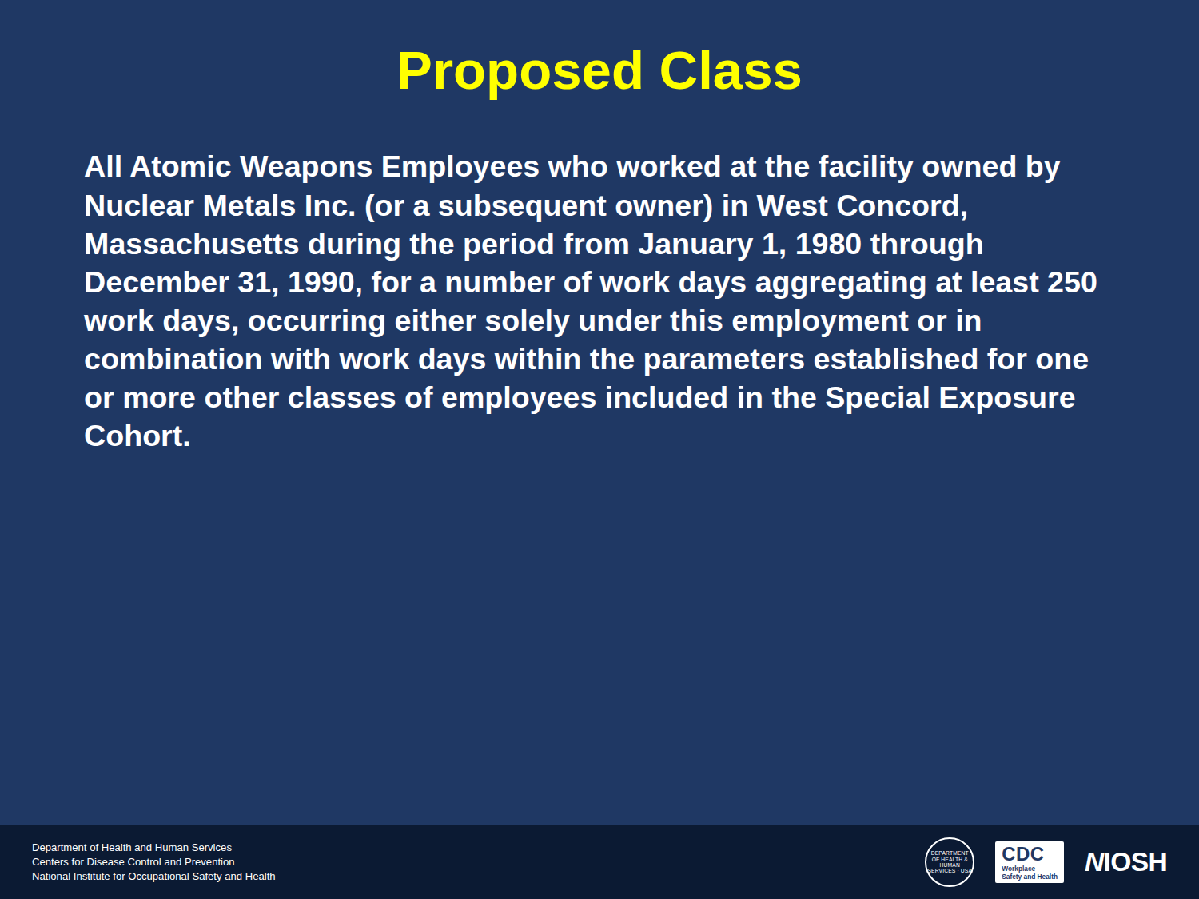Proposed Class
All Atomic Weapons Employees who worked at the facility owned by Nuclear Metals Inc. (or a subsequent owner) in West Concord, Massachusetts during the period from January 1, 1980 through December 31, 1990, for a number of work days aggregating at least 250 work days, occurring either solely under this employment or in combination with work days within the parameters established for one or more other classes of employees included in the Special Exposure Cohort.
Department of Health and Human Services
Centers for Disease Control and Prevention
National Institute for Occupational Safety and Health
DEPARTMENT OF HEALTH & HUMAN SERVICES · USA
CDC Workplace
Safety and Health
NIOSH